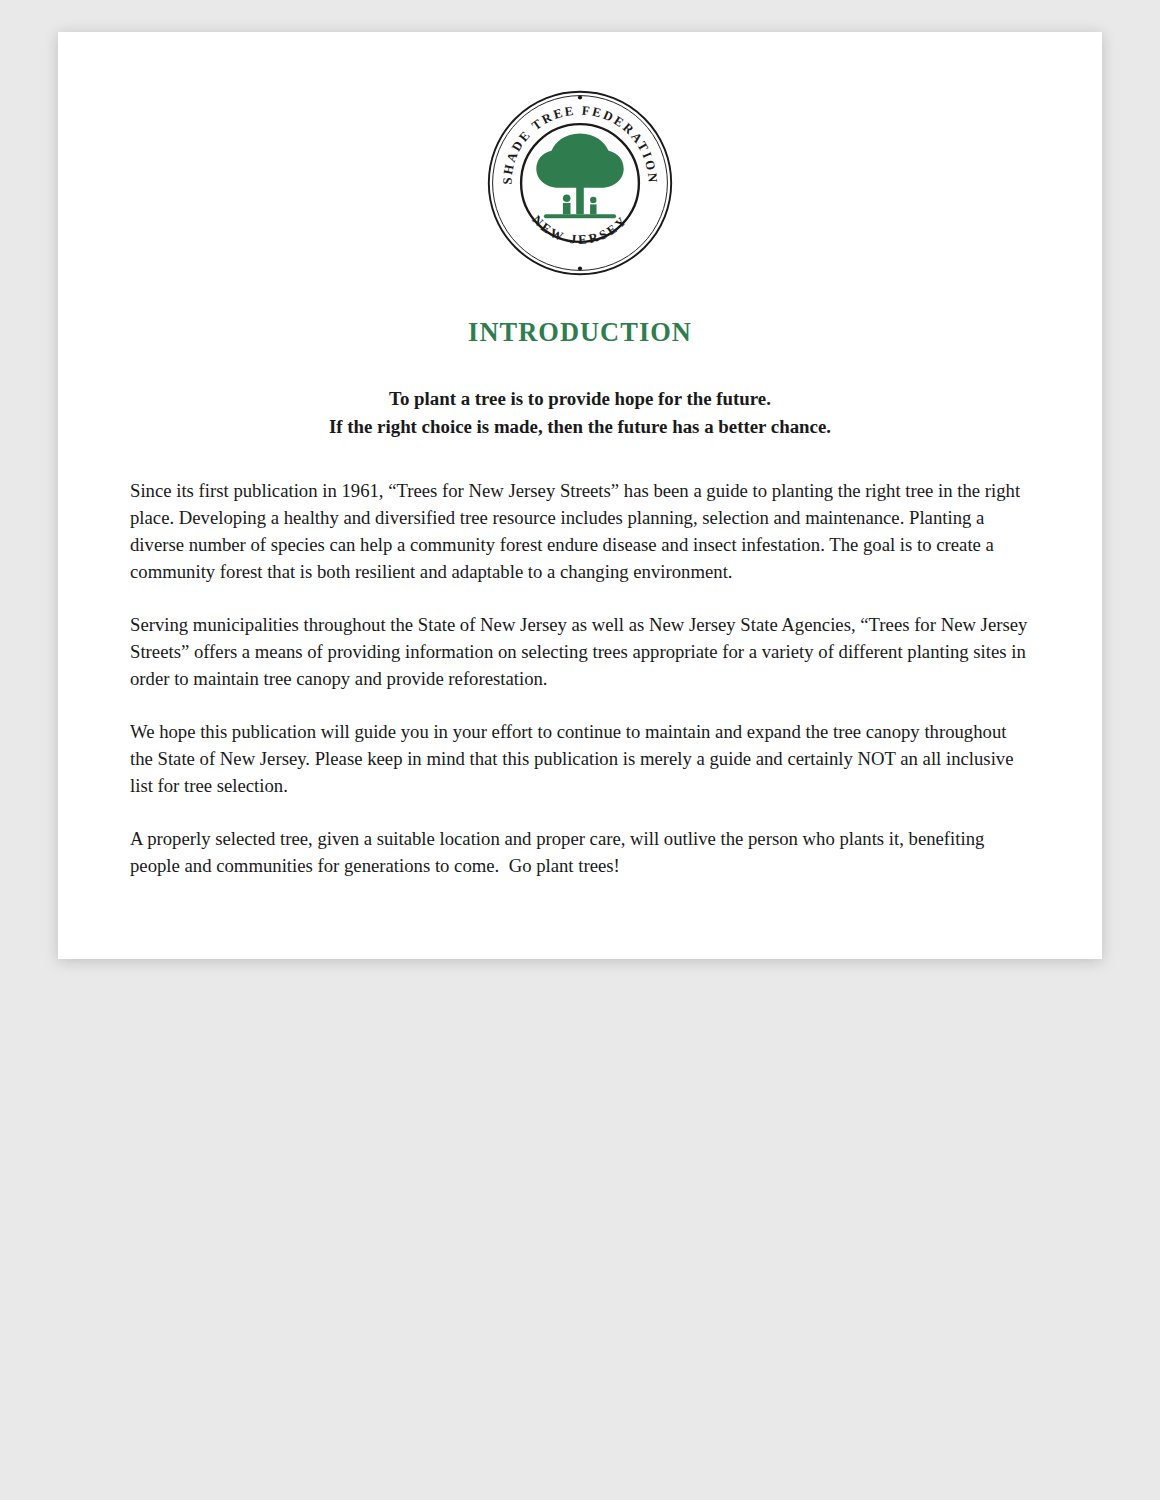Shade Tree Federation of New Jersey seal A circular seal with the words "Shade Tree Federation" above and "New Jersey" below, surrounding a green tree with two small figures beneath it. SHADE TREE FEDERATION NEW JERSEY
INTRODUCTION
To plant a tree is to provide hope for the future. If the right choice is made, then the future has a better chance.
Since its first publication in 1961, “Trees for New Jersey Streets” has been a guide to planting the right tree in the right place. Developing a healthy and diversified tree resource includes planning, selection and maintenance. Planting a diverse number of species can help a community forest endure disease and insect infestation. The goal is to create a community forest that is both resilient and adaptable to a changing environment.
Serving municipalities throughout the State of New Jersey as well as New Jersey State Agencies, “Trees for New Jersey Streets” offers a means of providing information on selecting trees appropriate for a variety of different planting sites in order to maintain tree canopy and provide reforestation.
We hope this publication will guide you in your effort to continue to maintain and expand the tree canopy throughout the State of New Jersey. Please keep in mind that this publication is merely a guide and certainly NOT an all inclusive list for tree selection.
A properly selected tree, given a suitable location and proper care, will outlive the person who plants it, benefiting people and communities for generations to come. Go plant trees!